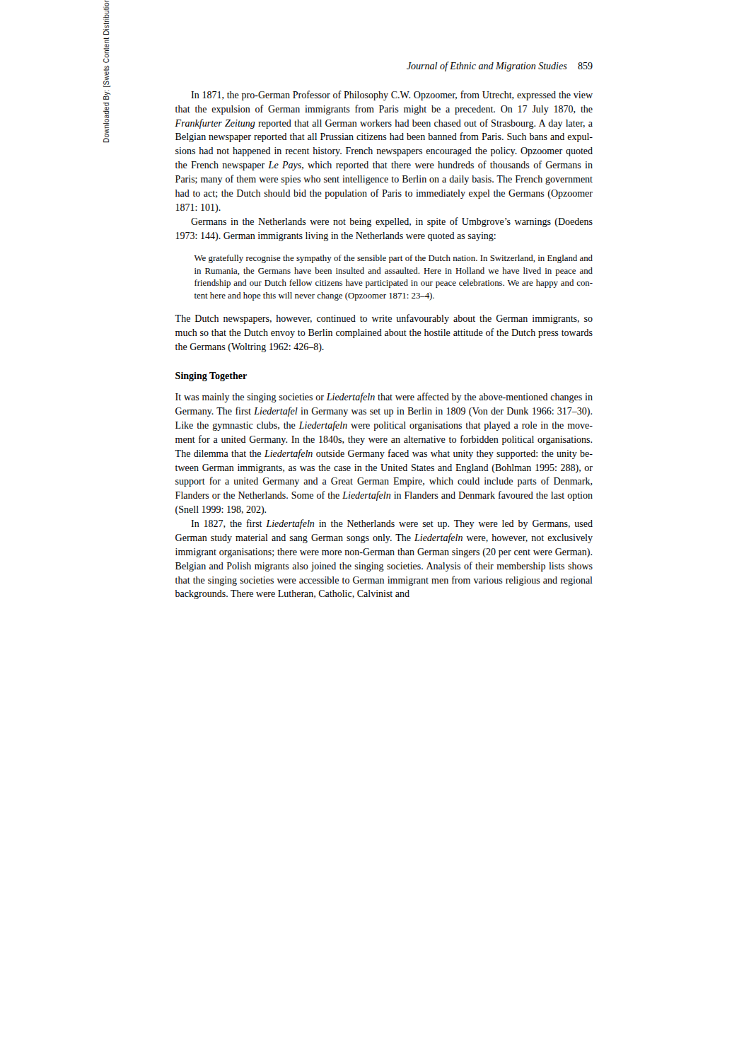Downloaded By: [Swets Content Distribution] At: 06:06 8 May 2007
Journal of Ethnic and Migration Studies 859
In 1871, the pro-German Professor of Philosophy C.W. Opzoomer, from Utrecht, expressed the view that the expulsion of German immigrants from Paris might be a precedent. On 17 July 1870, the Frankfurter Zeitung reported that all German workers had been chased out of Strasbourg. A day later, a Belgian newspaper reported that all Prussian citizens had been banned from Paris. Such bans and expulsions had not happened in recent history. French newspapers encouraged the policy. Opzoomer quoted the French newspaper Le Pays, which reported that there were hundreds of thousands of Germans in Paris; many of them were spies who sent intelligence to Berlin on a daily basis. The French government had to act; the Dutch should bid the population of Paris to immediately expel the Germans (Opzoomer 1871: 101).
Germans in the Netherlands were not being expelled, in spite of Umbgrove’s warnings (Doedens 1973: 144). German immigrants living in the Netherlands were quoted as saying:
We gratefully recognise the sympathy of the sensible part of the Dutch nation. In Switzerland, in England and in Rumania, the Germans have been insulted and assaulted. Here in Holland we have lived in peace and friendship and our Dutch fellow citizens have participated in our peace celebrations. We are happy and content here and hope this will never change (Opzoomer 1871: 23–4).
The Dutch newspapers, however, continued to write unfavourably about the German immigrants, so much so that the Dutch envoy to Berlin complained about the hostile attitude of the Dutch press towards the Germans (Woltring 1962: 426–8).
Singing Together
It was mainly the singing societies or Liedertafeln that were affected by the above-mentioned changes in Germany. The first Liedertafel in Germany was set up in Berlin in 1809 (Von der Dunk 1966: 317–30). Like the gymnastic clubs, the Liedertafeln were political organisations that played a role in the movement for a united Germany. In the 1840s, they were an alternative to forbidden political organisations. The dilemma that the Liedertafeln outside Germany faced was what unity they supported: the unity between German immigrants, as was the case in the United States and England (Bohlman 1995: 288), or support for a united Germany and a Great German Empire, which could include parts of Denmark, Flanders or the Netherlands. Some of the Liedertafeln in Flanders and Denmark favoured the last option (Snell 1999: 198, 202).
In 1827, the first Liedertafeln in the Netherlands were set up. They were led by Germans, used German study material and sang German songs only. The Liedertafeln were, however, not exclusively immigrant organisations; there were more non-German than German singers (20 per cent were German). Belgian and Polish migrants also joined the singing societies. Analysis of their membership lists shows that the singing societies were accessible to German immigrant men from various religious and regional backgrounds. There were Lutheran, Catholic, Calvinist and